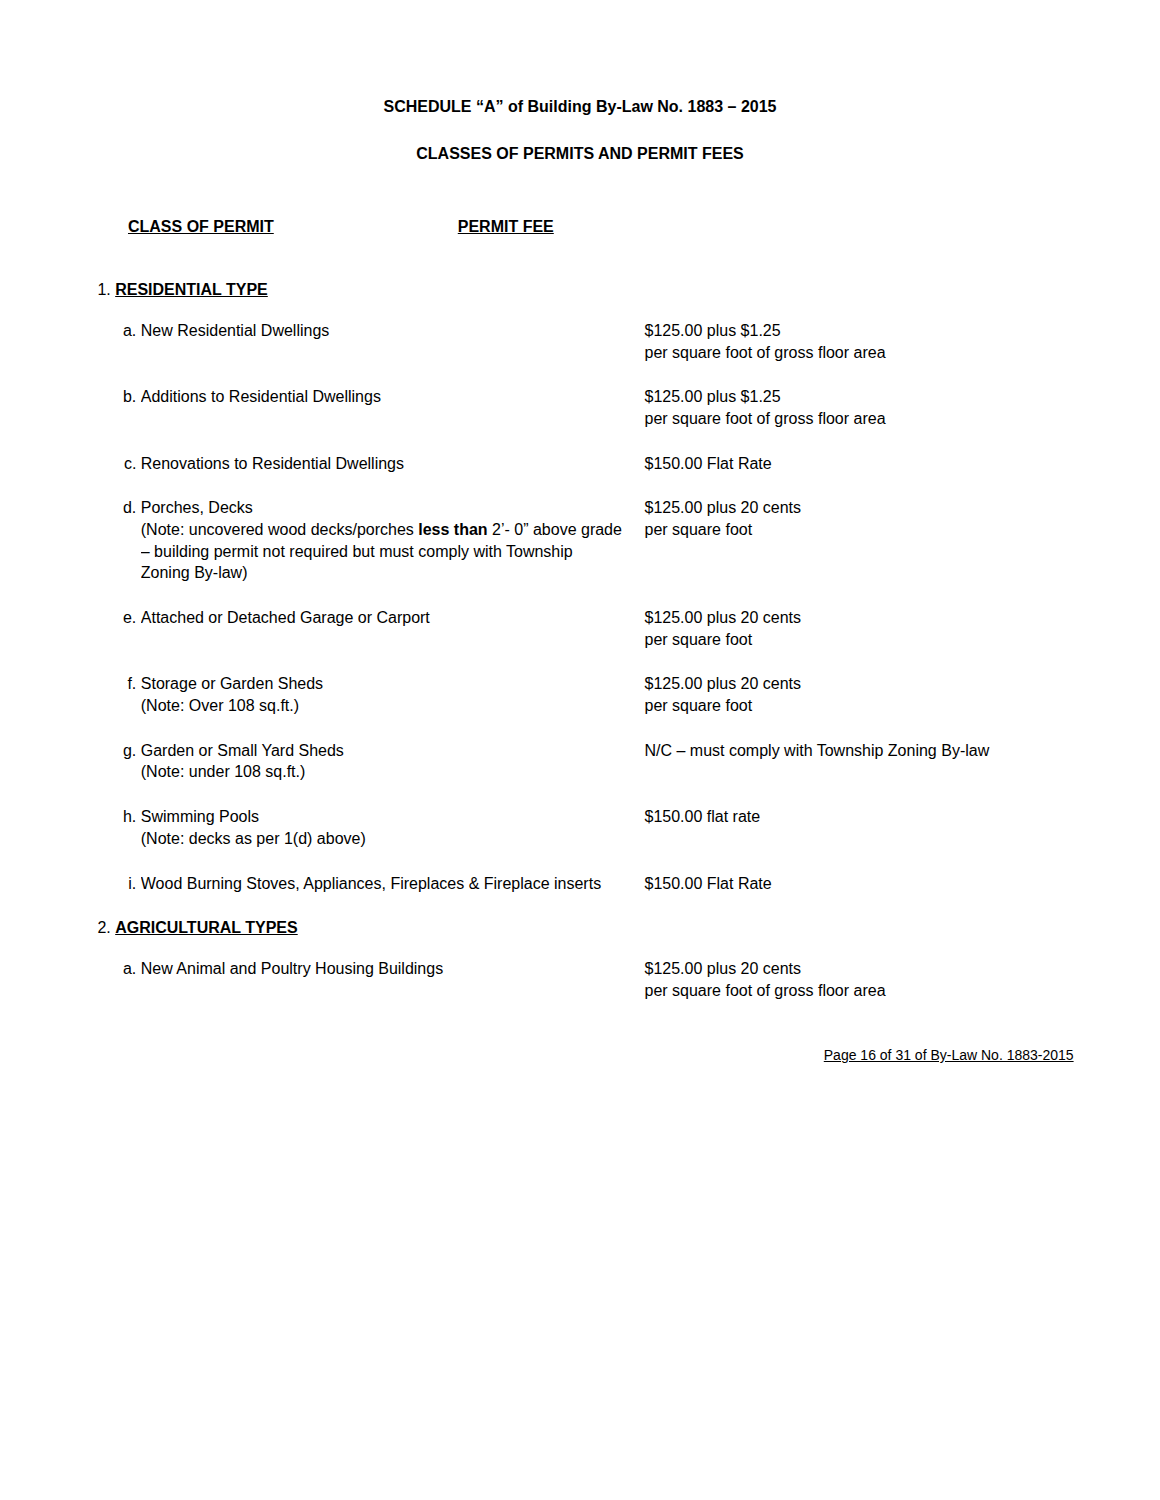SCHEDULE “A” of Building By-Law No. 1883 – 2015
CLASSES OF PERMITS AND PERMIT FEES
CLASS OF PERMIT PERMIT FEE
RESIDENTIAL TYPE
New Residential Dwellings
$125.00 plus $1.25
per square foot of gross floor area
Additions to Residential Dwellings
$125.00 plus $1.25
per square foot of gross floor area
Renovations to Residential Dwellings
$150.00 Flat Rate
Porches, Decks
(Note: uncovered wood decks/porches less than 2’- 0” above grade – building permit not required but must comply with Township Zoning By-law)
$125.00 plus 20 cents
per square foot
Attached or Detached Garage or Carport
$125.00 plus 20 cents
per square foot
Storage or Garden Sheds
(Note: Over 108 sq.ft.)
$125.00 plus 20 cents
per square foot
Garden or Small Yard Sheds
(Note: under 108 sq.ft.)
N/C – must comply with Township Zoning By-law
Swimming Pools
(Note: decks as per 1(d) above)
$150.00 flat rate
Wood Burning Stoves, Appliances, Fireplaces & Fireplace inserts
$150.00 Flat Rate
AGRICULTURAL TYPES
New Animal and Poultry Housing Buildings
$125.00 plus 20 cents
per square foot of gross floor area
Page 16 of 31 of By-Law No. 1883-2015